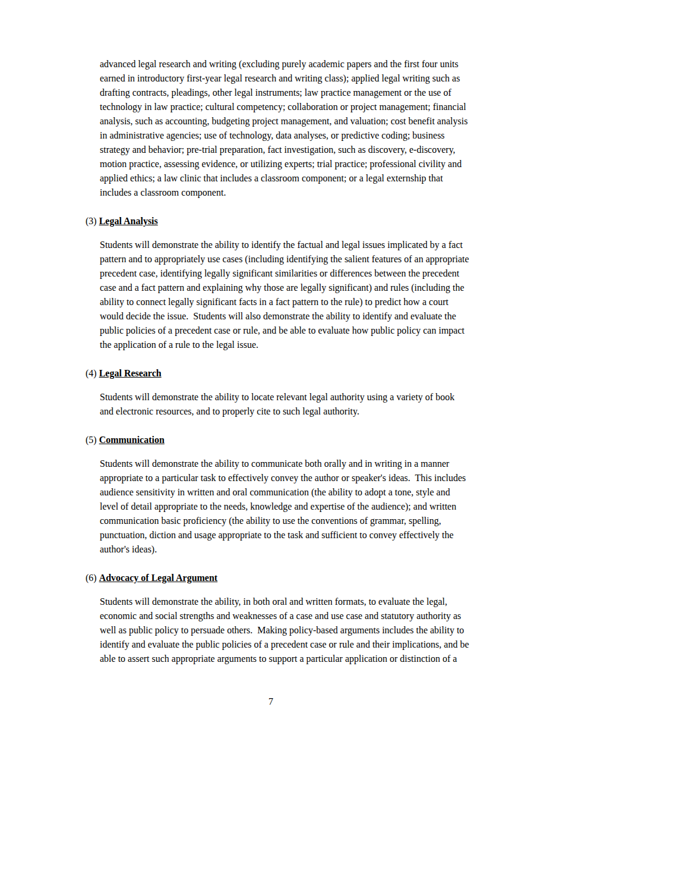advanced legal research and writing (excluding purely academic papers and the first four units earned in introductory first-year legal research and writing class); applied legal writing such as drafting contracts, pleadings, other legal instruments; law practice management or the use of technology in law practice; cultural competency; collaboration or project management; financial analysis, such as accounting, budgeting project management, and valuation; cost benefit analysis in administrative agencies; use of technology, data analyses, or predictive coding; business strategy and behavior; pre-trial preparation, fact investigation, such as discovery, e-discovery, motion practice, assessing evidence, or utilizing experts; trial practice; professional civility and applied ethics; a law clinic that includes a classroom component; or a legal externship that includes a classroom component.
(3) Legal Analysis
Students will demonstrate the ability to identify the factual and legal issues implicated by a fact pattern and to appropriately use cases (including identifying the salient features of an appropriate precedent case, identifying legally significant similarities or differences between the precedent case and a fact pattern and explaining why those are legally significant) and rules (including the ability to connect legally significant facts in a fact pattern to the rule) to predict how a court would decide the issue. Students will also demonstrate the ability to identify and evaluate the public policies of a precedent case or rule, and be able to evaluate how public policy can impact the application of a rule to the legal issue.
(4) Legal Research
Students will demonstrate the ability to locate relevant legal authority using a variety of book and electronic resources, and to properly cite to such legal authority.
(5) Communication
Students will demonstrate the ability to communicate both orally and in writing in a manner appropriate to a particular task to effectively convey the author or speaker's ideas. This includes audience sensitivity in written and oral communication (the ability to adopt a tone, style and level of detail appropriate to the needs, knowledge and expertise of the audience); and written communication basic proficiency (the ability to use the conventions of grammar, spelling, punctuation, diction and usage appropriate to the task and sufficient to convey effectively the author's ideas).
(6) Advocacy of Legal Argument
Students will demonstrate the ability, in both oral and written formats, to evaluate the legal, economic and social strengths and weaknesses of a case and use case and statutory authority as well as public policy to persuade others. Making policy-based arguments includes the ability to identify and evaluate the public policies of a precedent case or rule and their implications, and be able to assert such appropriate arguments to support a particular application or distinction of a
7